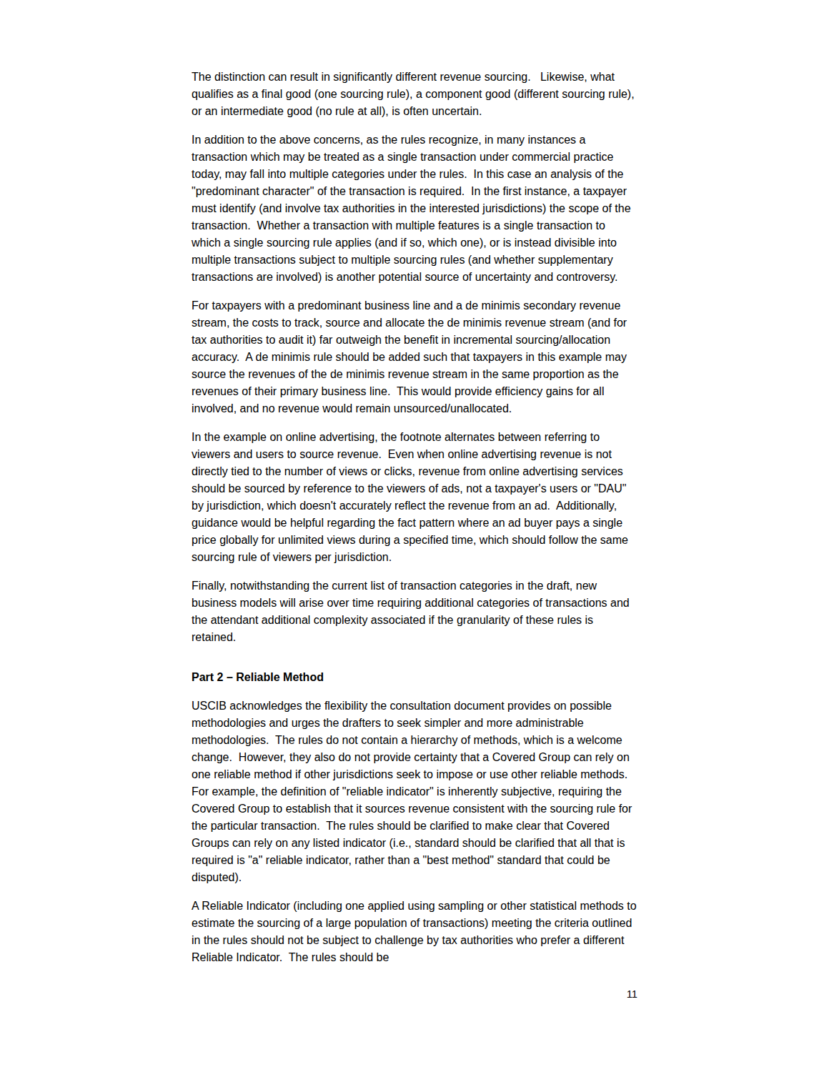The distinction can result in significantly different revenue sourcing. Likewise, what qualifies as a final good (one sourcing rule), a component good (different sourcing rule), or an intermediate good (no rule at all), is often uncertain.
In addition to the above concerns, as the rules recognize, in many instances a transaction which may be treated as a single transaction under commercial practice today, may fall into multiple categories under the rules. In this case an analysis of the "predominant character" of the transaction is required. In the first instance, a taxpayer must identify (and involve tax authorities in the interested jurisdictions) the scope of the transaction. Whether a transaction with multiple features is a single transaction to which a single sourcing rule applies (and if so, which one), or is instead divisible into multiple transactions subject to multiple sourcing rules (and whether supplementary transactions are involved) is another potential source of uncertainty and controversy.
For taxpayers with a predominant business line and a de minimis secondary revenue stream, the costs to track, source and allocate the de minimis revenue stream (and for tax authorities to audit it) far outweigh the benefit in incremental sourcing/allocation accuracy. A de minimis rule should be added such that taxpayers in this example may source the revenues of the de minimis revenue stream in the same proportion as the revenues of their primary business line. This would provide efficiency gains for all involved, and no revenue would remain unsourced/unallocated.
In the example on online advertising, the footnote alternates between referring to viewers and users to source revenue. Even when online advertising revenue is not directly tied to the number of views or clicks, revenue from online advertising services should be sourced by reference to the viewers of ads, not a taxpayer's users or "DAU" by jurisdiction, which doesn't accurately reflect the revenue from an ad. Additionally, guidance would be helpful regarding the fact pattern where an ad buyer pays a single price globally for unlimited views during a specified time, which should follow the same sourcing rule of viewers per jurisdiction.
Finally, notwithstanding the current list of transaction categories in the draft, new business models will arise over time requiring additional categories of transactions and the attendant additional complexity associated if the granularity of these rules is retained.
Part 2 – Reliable Method
USCIB acknowledges the flexibility the consultation document provides on possible methodologies and urges the drafters to seek simpler and more administrable methodologies. The rules do not contain a hierarchy of methods, which is a welcome change. However, they also do not provide certainty that a Covered Group can rely on one reliable method if other jurisdictions seek to impose or use other reliable methods. For example, the definition of "reliable indicator" is inherently subjective, requiring the Covered Group to establish that it sources revenue consistent with the sourcing rule for the particular transaction. The rules should be clarified to make clear that Covered Groups can rely on any listed indicator (i.e., standard should be clarified that all that is required is "a" reliable indicator, rather than a "best method" standard that could be disputed).
A Reliable Indicator (including one applied using sampling or other statistical methods to estimate the sourcing of a large population of transactions) meeting the criteria outlined in the rules should not be subject to challenge by tax authorities who prefer a different Reliable Indicator. The rules should be
11